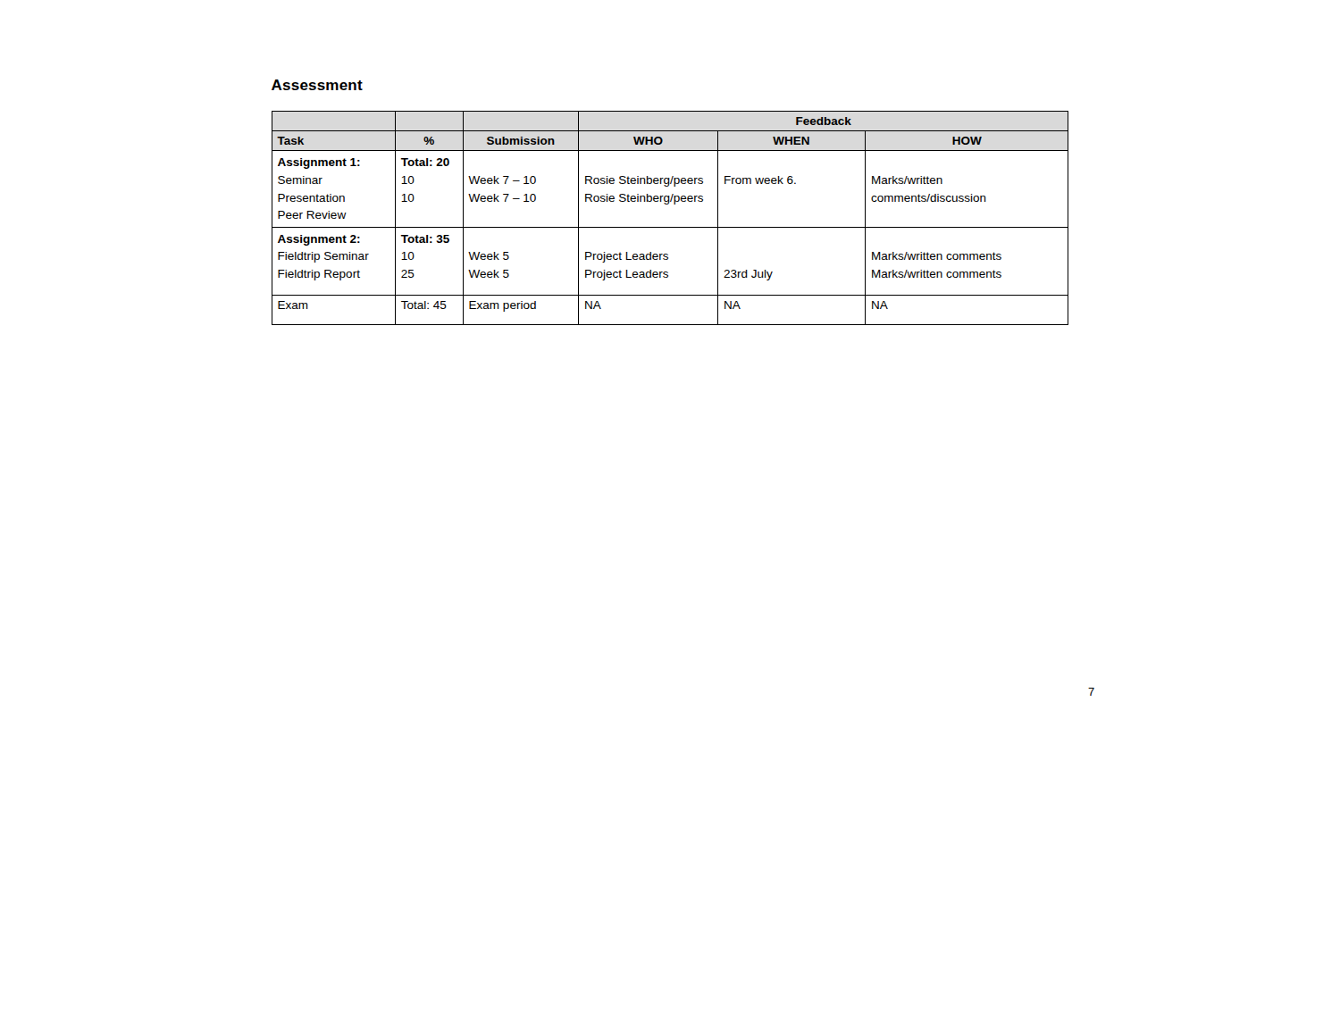Assessment
| | | | Feedback |
| Task | % | Submission | WHO | WHEN | HOW |
| Assignment 1: Seminar Presentation Peer Review | Total: 20 10 10 | Week 7 – 10 Week 7 – 10 | Rosie Steinberg/peers Rosie Steinberg/peers | From week 6. | Marks/written comments/discussion |
| Assignment 2: Fieldtrip Seminar Fieldtrip Report | Total: 35 10 25 | Week 5 Week 5 | Project Leaders Project Leaders | 23rd July | Marks/written comments Marks/written comments |
| Exam | Total: 45 | Exam period | NA | NA | NA |
7